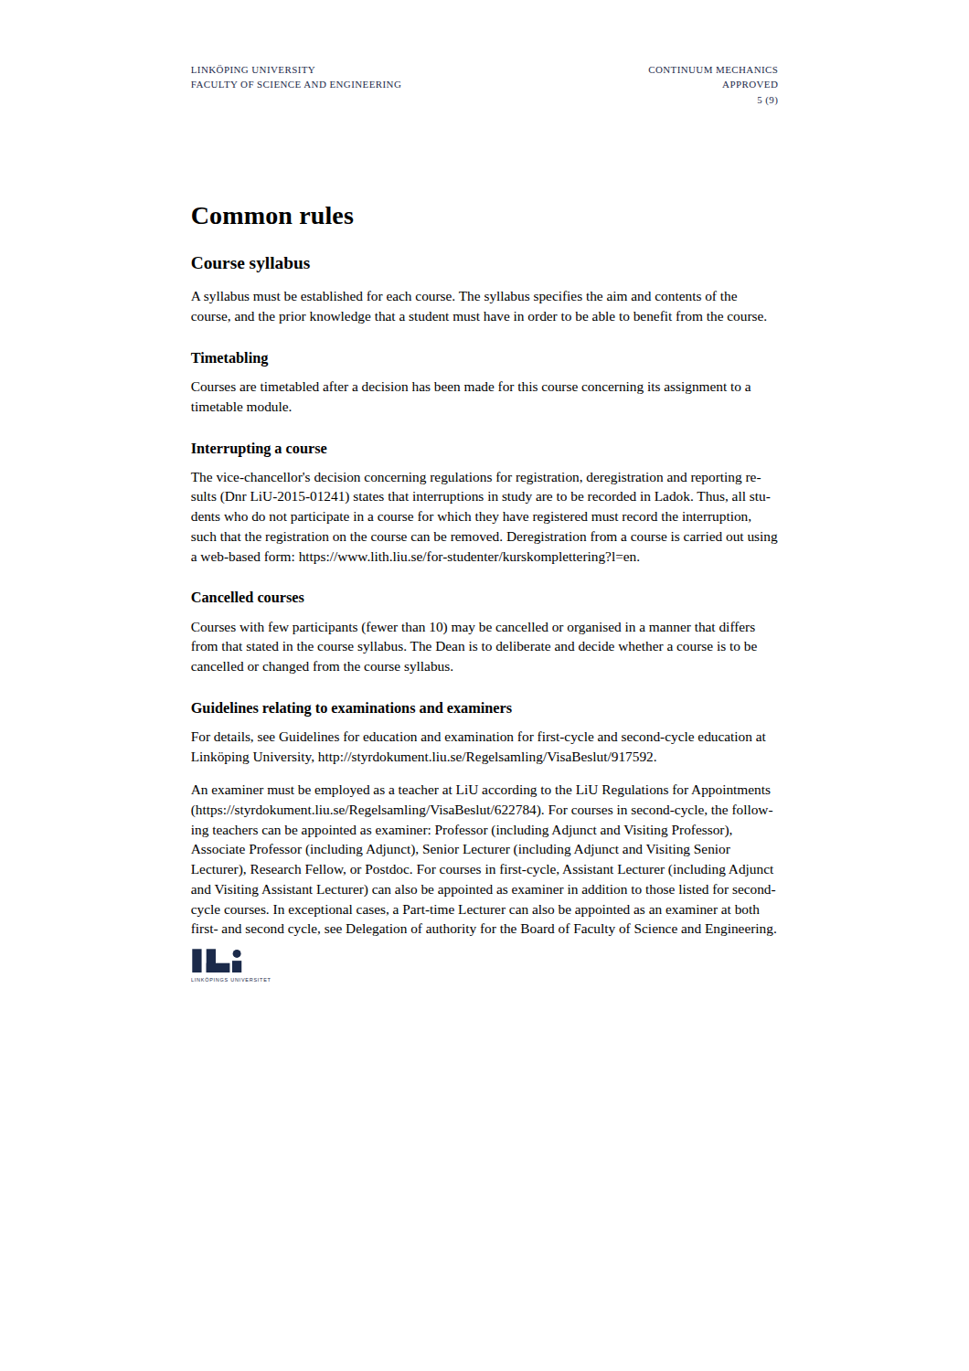Linköping University
Faculty of Science and Engineering
Continuum mechanics
Approved
5 (9)
Common rules
Course syllabus
A syllabus must be established for each course. The syllabus specifies the aim and contents of the course, and the prior knowledge that a student must have in order to be able to benefit from the course.
Timetabling
Courses are timetabled after a decision has been made for this course concerning its assignment to a timetable module.
Interrupting a course
The vice-chancellor's decision concerning regulations for registration, deregistration and reporting results (Dnr LiU-2015-01241) states that interruptions in study are to be recorded in Ladok. Thus, all students who do not participate in a course for which they have registered must record the interruption, such that the registration on the course can be removed. Deregistration from a course is carried out using a web-based form: https://www.lith.liu.se/for-studenter/kurskomplettering?l=en.
Cancelled courses
Courses with few participants (fewer than 10) may be cancelled or organised in a manner that differs from that stated in the course syllabus. The Dean is to deliberate and decide whether a course is to be cancelled or changed from the course syllabus.
Guidelines relating to examinations and examiners
For details, see Guidelines for education and examination for first-cycle and second-cycle education at Linköping University, http://styrdokument.liu.se/Regelsamling/VisaBeslut/917592.
An examiner must be employed as a teacher at LiU according to the LiU Regulations for Appointments (https://styrdokument.liu.se/Regelsamling/VisaBeslut/622784). For courses in second-cycle, the following teachers can be appointed as examiner: Professor (including Adjunct and Visiting Professor), Associate Professor (including Adjunct), Senior Lecturer (including Adjunct and Visiting Senior Lecturer), Research Fellow, or Postdoc. For courses in first-cycle, Assistant Lecturer (including Adjunct and Visiting Assistant Lecturer) can also be appointed as examiner in addition to those listed for second-cycle courses. In exceptional cases, a Part-time Lecturer can also be appointed as an examiner at both first- and second cycle, see Delegation of authority for the Board of Faculty of Science and Engineering.
LINKÖPINGS UNIVERSITET